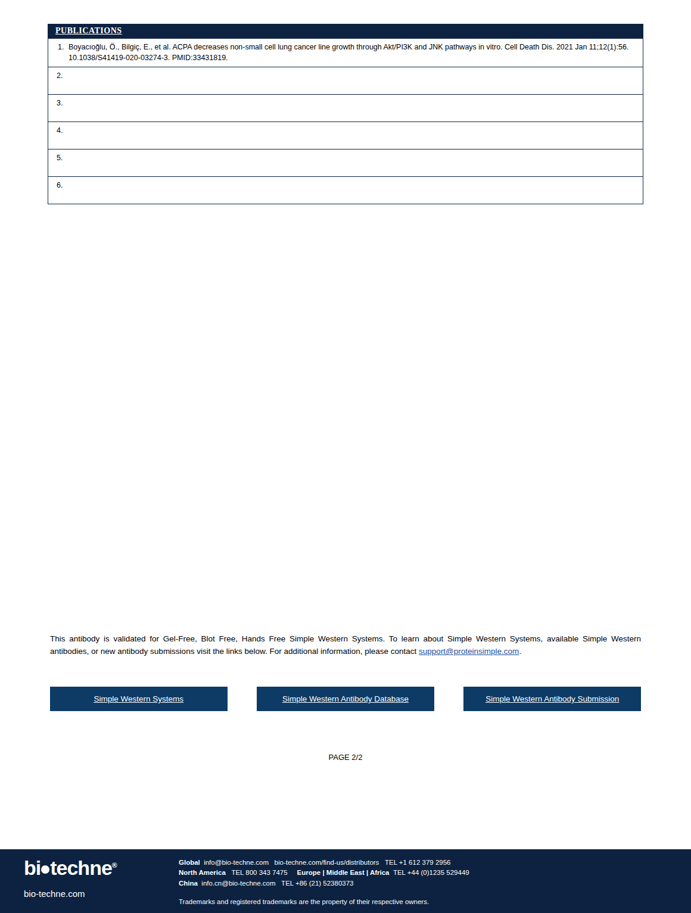| PUBLICATIONS |
| --- |
| Boyacıoğlu, Ö., Bilgiç, E., et al. ACPA decreases non-small cell lung cancer line growth through Akt/PI3K and JNK pathways in vitro. Cell Death Dis. 2021 Jan 11;12(1):56. 10.1038/S41419-020-03274-3. PMID:33431819. |
| 2. |
| 3. |
| 4. |
| 5. |
| 6. |
This antibody is validated for Gel-Free, Blot Free, Hands Free Simple Western Systems. To learn about Simple Western Systems, available Simple Western antibodies, or new antibody submissions visit the links below. For additional information, please contact support@proteinsimple.com.
Simple Western Systems
Simple Western Antibody Database
Simple Western Antibody Submission
PAGE 2/2
bi techne®
bio-techne.com
Global info@bio-techne.com bio-techne.com/find-us/distributors TEL +1 612 379 2956
North America TEL 800 343 7475 Europe | Middle East | Africa TEL +44 (0)1235 529449
China info.cn@bio-techne.com TEL +86 (21) 52380373
Trademarks and registered trademarks are the property of their respective owners.